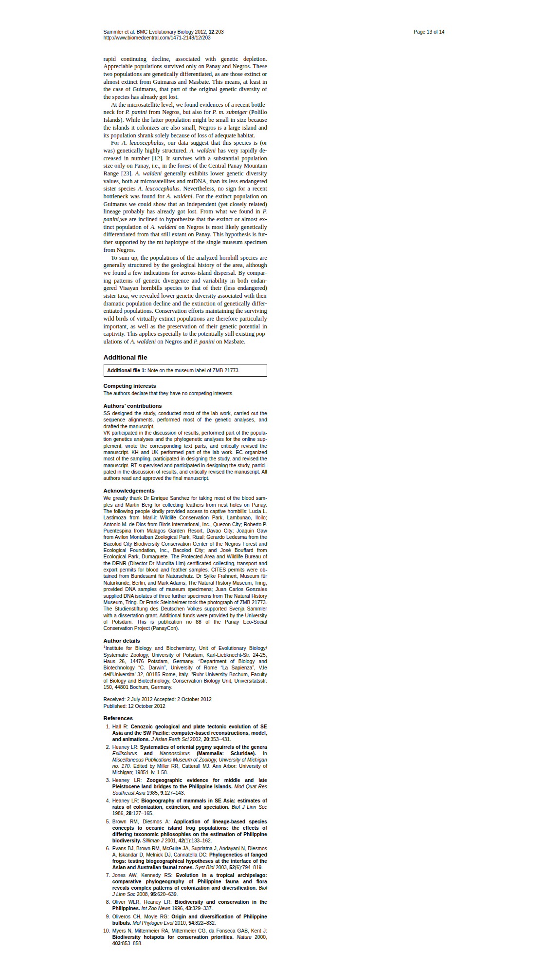Sammler et al. BMC Evolutionary Biology 2012, 12:203
http://www.biomedcentral.com/1471-2148/12/203
Page 13 of 14
rapid continuing decline, associated with genetic depletion. Appreciable populations survived only on Panay and Negros. These two populations are genetically differentiated, as are those extinct or almost extinct from Guimaras and Masbate. This means, at least in the case of Guimaras, that part of the original genetic diversity of the species has already got lost.
At the microsatellite level, we found evidences of a recent bottleneck for P. panini from Negros, but also for P. m. subniger (Polillo Islands). While the latter population might be small in size because the islands it colonizes are also small, Negros is a large island and its population shrank solely because of loss of adequate habitat.
For A. leucocephalus, our data suggest that this species is (or was) genetically highly structured. A. waldeni has very rapidly decreased in number [12]. It survives with a substantial population size only on Panay, i.e., in the forest of the Central Panay Mountain Range [23]. A. waldeni generally exhibits lower genetic diversity values, both at microsatellites and mtDNA, than its less endangered sister species A. leucocephalus. Nevertheless, no sign for a recent bottleneck was found for A. waldeni. For the extinct population on Guimaras we could show that an independent (yet closely related) lineage probably has already got lost. From what we found in P. panini,we are inclined to hypothesize that the extinct or almost extinct population of A. waldeni on Negros is most likely genetically differentiated from that still extant on Panay. This hypothesis is further supported by the mt haplotype of the single museum specimen from Negros.
To sum up, the populations of the analyzed hornbill species are generally structured by the geological history of the area, although we found a few indications for across-island dispersal. By comparing patterns of genetic divergence and variability in both endangered Visayan hornbills species to that of their (less endangered) sister taxa, we revealed lower genetic diversity associated with their dramatic population decline and the extinction of genetically differentiated populations. Conservation efforts maintaining the surviving wild birds of virtually extinct populations are therefore particularly important, as well as the preservation of their genetic potential in captivity. This applies especially to the potentially still existing populations of A. waldeni on Negros and P. panini on Masbate.
Additional file
Additional file 1: Note on the museum label of ZMB 21773.
Competing interests
The authors declare that they have no competing interests.
Authors’ contributions
SS designed the study, conducted most of the lab work, carried out the sequence alignments, performed most of the genetic analyses, and drafted the manuscript.
VK participated in the discussion of results, performed part of the population genetics analyses and the phylogenetic analyses for the online supplement, wrote the corresponding text parts, and critically revised the manuscript. KH and UK performed part of the lab work. EC organized most of the sampling, participated in designing the study, and revised the manuscript. RT supervised and participated in designing the study, participated in the discussion of results, and critically revised the manuscript. All authors read and approved the final manuscript.
Acknowledgements
We greatly thank Dr Enrique Sanchez for taking most of the blood samples and Martin Berg for collecting feathers from nest holes on Panay. The following people kindly provided access to captive hornbills: Lucia L. Lastimoza from Mari-it Wildlife Conservation Park, Lambunao, Iloilo; Antonio M. de Dios from Birds International, Inc., Quezon City; Roberto P. Puentespina from Malagos Garden Resort, Davao City; Joaquin Gaw from Avilon Montalban Zoological Park, Rizal; Gerardo Ledesma from the Bacolod City Biodiversity Conservation Center of the Negros Forest and Ecological Foundation, Inc., Bacolod City; and José Bouffard from Ecological Park, Dumaguete. The Protected Area and Wildlife Bureau of the DENR (Director Dr Mundita Lim) certificated collecting, transport and export permits for blood and feather samples. CITES permits were obtained from Bundesamt für Naturschutz. Dr Sylke Frahnert, Museum für Naturkunde, Berlin, and Mark Adams, The Natural History Museum, Tring, provided DNA samples of museum specimens; Juan Carlos Gonzales supplied DNA isolates of three further specimens from The Natural History Museum, Tring. Dr Frank Steinheimer took the photograph of ZMB 21773. The Studienstiftung des Deutschen Volkes supported Svenja Sammler with a dissertation grant. Additional funds were provided by the University of Potsdam. This is publication no 88 of the Panay Eco-Social Conservation Project (PanayCon).
Author details
1Institute for Biology and Biochemistry, Unit of Evolutionary Biology/ Systematic Zoology, University of Potsdam, Karl-Liebknecht-Str. 24-25, Haus 26, 14476 Potsdam, Germany. 2Department of Biology and Biotechnology “C. Darwin”, University of Rome “La Sapienza”, V.le dell’Universita’ 32, 00185 Rome, Italy. 3Ruhr-University Bochum, Faculty of Biology and Biotechnology, Conservation Biology Unit, Universitätsstr. 150, 44801 Bochum, Germany.
Received: 2 July 2012 Accepted: 2 October 2012
Published: 12 October 2012
References
Hall R: Cenozoic geological and plate tectonic evolution of SE Asia and the SW Pacific: computer-based reconstructions, model, and animations. J Asian Earth Sci 2002, 20:353–431.
Heaney LR: Systematics of oriental pygmy squirrels of the genera Exilisciurus and Nannosciurus (Mammalia: Sciuridae). In Miscellaneous Publications Museum of Zoology, University of Michigan no. 170. Edited by Miller RR, Catterall MJ. Ann Arbor: University of Michigan; 1985:i–iv. 1-58.
Heaney LR: Zoogeographic evidence for middle and late Pleistocene land bridges to the Philippine Islands. Mod Quat Res Southeast Asia 1985, 9:127–143.
Heaney LR: Biogeography of mammals in SE Asia: estimates of rates of colonization, extinction, and speciation. Biol J Linn Soc 1986, 28:127–165.
Brown RM, Diesmos A: Application of lineage-based species concepts to oceanic island frog populations: the effects of differing taxonomic philosophies on the estimation of Philippine biodiversity. Silliman J 2001, 42(1):133–162.
Evans BJ, Brown RM, McGuire JA, Supriatna J, Andayani N, Diesmos A, Iskandar D, Melnick DJ, Cannatella DC: Phylogenetics of fanged frogs: testing biogeographical hypotheses at the interface of the Asian and Australian faunal zones. Syst Biol 2003, 52(6):794–819.
Jones AW, Kennedy RS: Evolution in a tropical archipelago: comparative phylogeography of Philippine fauna and flora reveals complex patterns of colonization and diversification. Biol J Linn Soc 2008, 95:620–639.
Oliver WLR, Heaney LR: Biodiversity and conservation in the Philippines. Int Zoo News 1996, 43:329–337.
Oliveros CH, Moyle RG: Origin and diversification of Philippine bulbuls. Mol Phylogen Evol 2010, 54:822–832.
Myers N, Mittermeier RA, Mittermeier CG, da Fonseca GAB, Kent J: Biodiversity hotspots for conservation priorities. Nature 2000, 403:853–858.